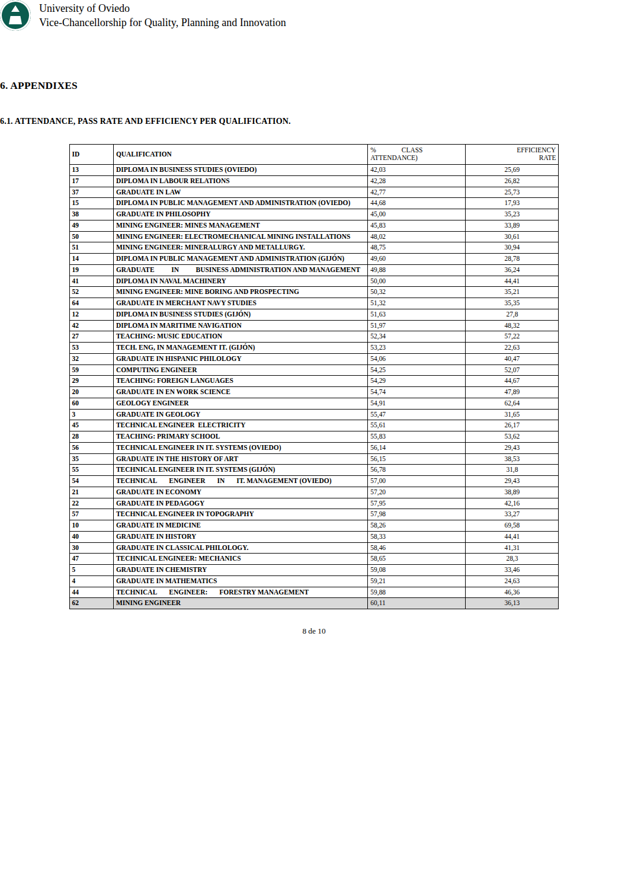University of Oviedo
Vice-Chancellorship for Quality, Planning and Innovation
6. APPENDIXES
6.1. ATTENDANCE, PASS RATE AND EFFICIENCY PER QUALIFICATION.
| ID | QUALIFICATION | % CLASS ATTENDANCE) | EFFICIENCY RATE |
| --- | --- | --- | --- |
| 13 | DIPLOMA IN BUSINESS STUDIES (OVIEDO) | 42,03 | 25,69 |
| 17 | DIPLOMA IN LABOUR RELATIONS | 42,28 | 26,82 |
| 37 | GRADUATE IN LAW | 42,77 | 25,73 |
| 15 | DIPLOMA IN PUBLIC MANAGEMENT AND ADMINISTRATION (OVIEDO) | 44,68 | 17,93 |
| 38 | GRADUATE IN PHILOSOPHY | 45,00 | 35,23 |
| 49 | MINING ENGINEER: MINES MANAGEMENT | 45,83 | 33,89 |
| 50 | MINING ENGINEER: ELECTROMECHANICAL MINING INSTALLATIONS | 48,02 | 30,61 |
| 51 | MINING ENGINEER: MINERALURGY AND METALLURGY. | 48,75 | 30,94 |
| 14 | DIPLOMA IN PUBLIC MANAGEMENT AND ADMINISTRATION (GIJÓN) | 49,60 | 28,78 |
| 19 | GRADUATE IN BUSINESS ADMINISTRATION AND MANAGEMENT | 49,88 | 36,24 |
| 41 | DIPLOMA IN NAVAL MACHINERY | 50,00 | 44,41 |
| 52 | MINING ENGINEER: MINE BORING AND PROSPECTING | 50,32 | 35,21 |
| 64 | GRADUATE IN MERCHANT NAVY STUDIES | 51,32 | 35,35 |
| 12 | DIPLOMA IN BUSINESS STUDIES (GIJÓN) | 51,63 | 27,8 |
| 42 | DIPLOMA IN MARITIME NAVIGATION | 51,97 | 48,32 |
| 27 | TEACHING: MUSIC EDUCATION | 52,34 | 57,22 |
| 53 | TECH. ENG, IN MANAGEMENT IT. (GIJÓN) | 53,23 | 22,63 |
| 32 | GRADUATE IN HISPANIC PHILOLOGY | 54,06 | 40,47 |
| 59 | COMPUTING ENGINEER | 54,25 | 52,07 |
| 29 | TEACHING: FOREIGN LANGUAGES | 54,29 | 44,67 |
| 20 | GRADUATE IN EN WORK SCIENCE | 54,74 | 47,89 |
| 60 | GEOLOGY ENGINEER | 54,91 | 62,64 |
| 3 | GRADUATE IN GEOLOGY | 55,47 | 31,65 |
| 45 | TECHNICAL ENGINEER ELECTRICITY | 55,61 | 26,17 |
| 28 | TEACHING: PRIMARY SCHOOL | 55,83 | 53,62 |
| 56 | TECHNICAL ENGINEER IN IT. SYSTEMS (OVIEDO) | 56,14 | 29,43 |
| 35 | GRADUATE IN THE HISTORY OF ART | 56,15 | 38,53 |
| 55 | TECHNICAL ENGINEER IN IT. SYSTEMS (GIJÓN) | 56,78 | 31,8 |
| 54 | TECHNICAL ENGINEER IN IT. MANAGEMENT (OVIEDO) | 57,00 | 29,43 |
| 21 | GRADUATE IN ECONOMY | 57,20 | 38,89 |
| 22 | GRADUATE IN PEDAGOGY | 57,95 | 42,16 |
| 57 | TECHNICAL ENGINEER IN TOPOGRAPHY | 57,98 | 33,27 |
| 10 | GRADUATE IN MEDICINE | 58,26 | 69,58 |
| 40 | GRADUATE IN HISTORY | 58,33 | 44,41 |
| 30 | GRADUATE IN CLASSICAL PHILOLOGY. | 58,46 | 41,31 |
| 47 | TECHNICAL ENGINEER: MECHANICS | 58,65 | 28,3 |
| 5 | GRADUATE IN CHEMISTRY | 59,08 | 33,46 |
| 4 | GRADUATE IN MATHEMATICS | 59,21 | 24,63 |
| 44 | TECHNICAL ENGINEER: FORESTRY MANAGEMENT | 59,88 | 46,36 |
| 62 | MINING ENGINEER | 60,11 | 36,13 |
8 de 10